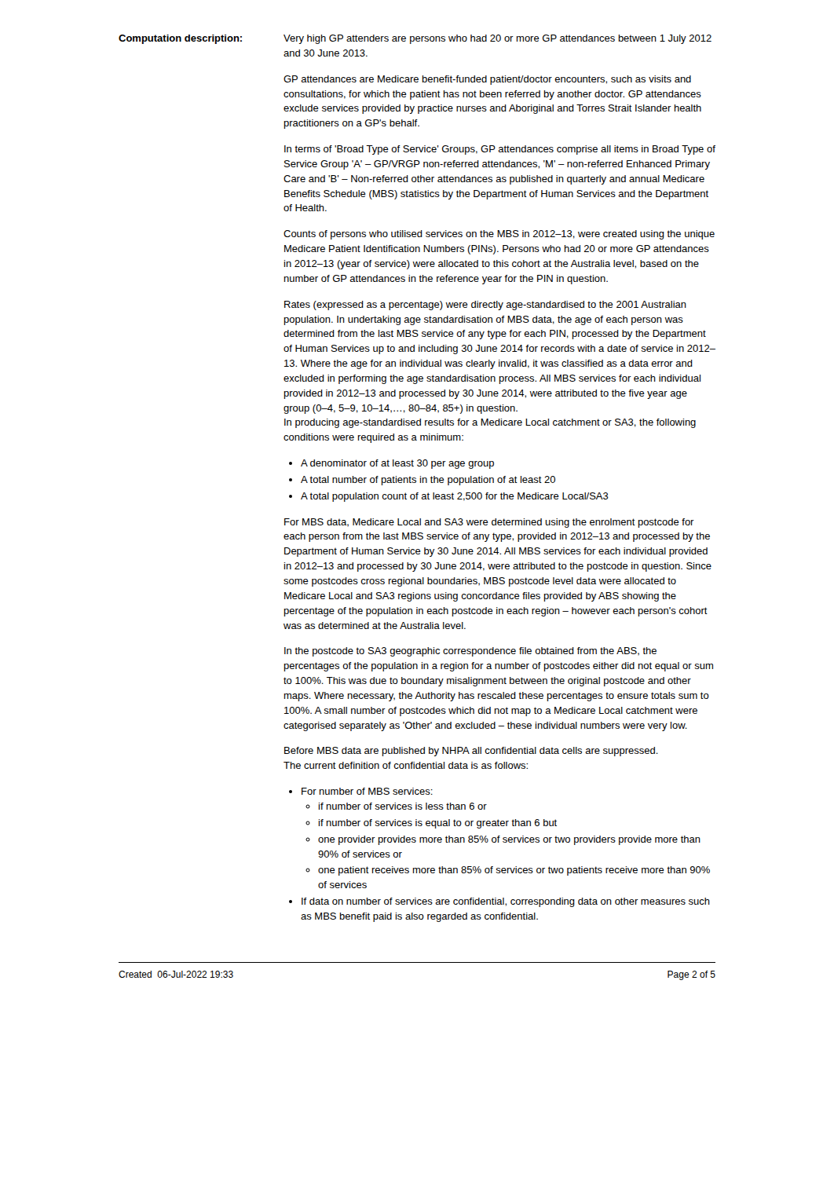Computation description:
Very high GP attenders are persons who had 20 or more GP attendances between 1 July 2012 and 30 June 2013.
GP attendances are Medicare benefit-funded patient/doctor encounters, such as visits and consultations, for which the patient has not been referred by another doctor. GP attendances exclude services provided by practice nurses and Aboriginal and Torres Strait Islander health practitioners on a GP's behalf.
In terms of 'Broad Type of Service' Groups, GP attendances comprise all items in Broad Type of Service Group 'A' – GP/VRGP non-referred attendances, 'M' – non-referred Enhanced Primary Care and 'B' – Non-referred other attendances as published in quarterly and annual Medicare Benefits Schedule (MBS) statistics by the Department of Human Services and the Department of Health.
Counts of persons who utilised services on the MBS in 2012–13, were created using the unique Medicare Patient Identification Numbers (PINs). Persons who had 20 or more GP attendances in 2012–13 (year of service) were allocated to this cohort at the Australia level, based on the number of GP attendances in the reference year for the PIN in question.
Rates (expressed as a percentage) were directly age-standardised to the 2001 Australian population. In undertaking age standardisation of MBS data, the age of each person was determined from the last MBS service of any type for each PIN, processed by the Department of Human Services up to and including 30 June 2014 for records with a date of service in 2012–13. Where the age for an individual was clearly invalid, it was classified as a data error and excluded in performing the age standardisation process. All MBS services for each individual provided in 2012–13 and processed by 30 June 2014, were attributed to the five year age group (0–4, 5–9, 10–14,…, 80–84, 85+) in question.
In producing age-standardised results for a Medicare Local catchment or SA3, the following conditions were required as a minimum:
A denominator of at least 30 per age group
A total number of patients in the population of at least 20
A total population count of at least 2,500 for the Medicare Local/SA3
For MBS data, Medicare Local and SA3 were determined using the enrolment postcode for each person from the last MBS service of any type, provided in 2012–13 and processed by the Department of Human Service by 30 June 2014. All MBS services for each individual provided in 2012–13 and processed by 30 June 2014, were attributed to the postcode in question. Since some postcodes cross regional boundaries, MBS postcode level data were allocated to Medicare Local and SA3 regions using concordance files provided by ABS showing the percentage of the population in each postcode in each region – however each person's cohort was as determined at the Australia level.
In the postcode to SA3 geographic correspondence file obtained from the ABS, the percentages of the population in a region for a number of postcodes either did not equal or sum to 100%. This was due to boundary misalignment between the original postcode and other maps. Where necessary, the Authority has rescaled these percentages to ensure totals sum to 100%. A small number of postcodes which did not map to a Medicare Local catchment were categorised separately as 'Other' and excluded – these individual numbers were very low.
Before MBS data are published by NHPA all confidential data cells are suppressed.
The current definition of confidential data is as follows:
For number of MBS services:
if number of services is less than 6 or
if number of services is equal to or greater than 6 but
one provider provides more than 85% of services or two providers provide more than 90% of services or
one patient receives more than 85% of services or two patients receive more than 90% of services
If data on number of services are confidential, corresponding data on other measures such as MBS benefit paid is also regarded as confidential.
Created 06-Jul-2022 19:33 Page 2 of 5